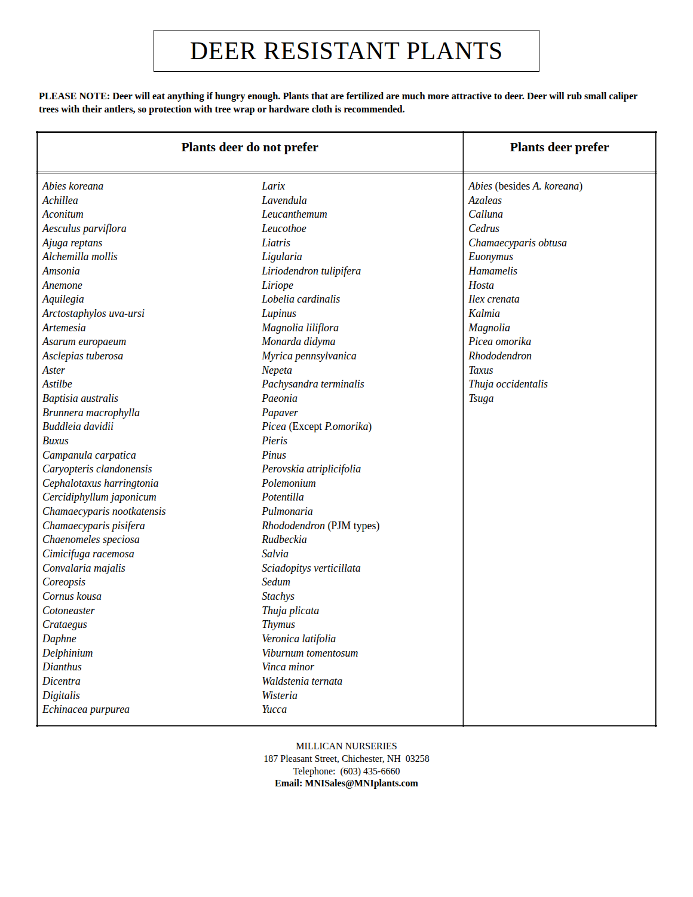DEER RESISTANT PLANTS
PLEASE NOTE: Deer will eat anything if hungry enough. Plants that are fertilized are much more attractive to deer. Deer will rub small caliper trees with their antlers, so protection with tree wrap or hardware cloth is recommended.
| Plants deer do not prefer | Plants deer prefer |
| --- | --- |
| Abies koreana Achillea Aconitum Aesculus parviflora Ajuga reptans Alchemilla mollis Amsonia Anemone Aquilegia Arctostaphylos uva-ursi Artemesia Asarum europaeum Asclepias tuberosa Aster Astilbe Baptisia australis Brunnera macrophylla Buddleia davidii Buxus Campanula carpatica Caryopteris clandonensis Cephalotaxus harringtonia Cercidiphyllum japonicum Chamaecyparis nootkatensis Chamaecyparis pisifera Chaenomeles speciosa Cimicifuga racemosa Convalaria majalis Coreopsis Cornus kousa Cotoneaster Crataegus Daphne Delphinium Dianthus Dicentra Digitalis Echinacea purpurea Larix Lavendula Leucanthemum Leucothoe Liatris Ligularia Liriodendron tulipifera Liriope Lobelia cardinalis Lupinus Magnolia liliflora Monarda didyma Myrica pennsylvanica Nepeta Pachysandra terminalis Paeonia Papaver Picea (Except P.omorika ) Pieris Pinus Perovskia atriplicifolia Polemonium Potentilla Pulmonaria Rhododendron (PJM types) Rudbeckia Salvia Sciadopitys verticillata Sedum Stachys Thuja plicata Thymus Veronica latifolia Viburnum tomentosum Vinca minor Waldstenia ternata Wisteria Yucca | Abies (besides A. koreana ) Azaleas Calluna Cedrus Chamaecyparis obtusa Euonymus Hamamelis Hosta Ilex crenata Kalmia Magnolia Picea omorika Rhododendron Taxus Thuja occidentalis Tsuga |
MILLICAN NURSERIES
187 Pleasant Street, Chichester, NH 03258
Telephone: (603) 435-6660
Email: MNISales@MNIplants.com